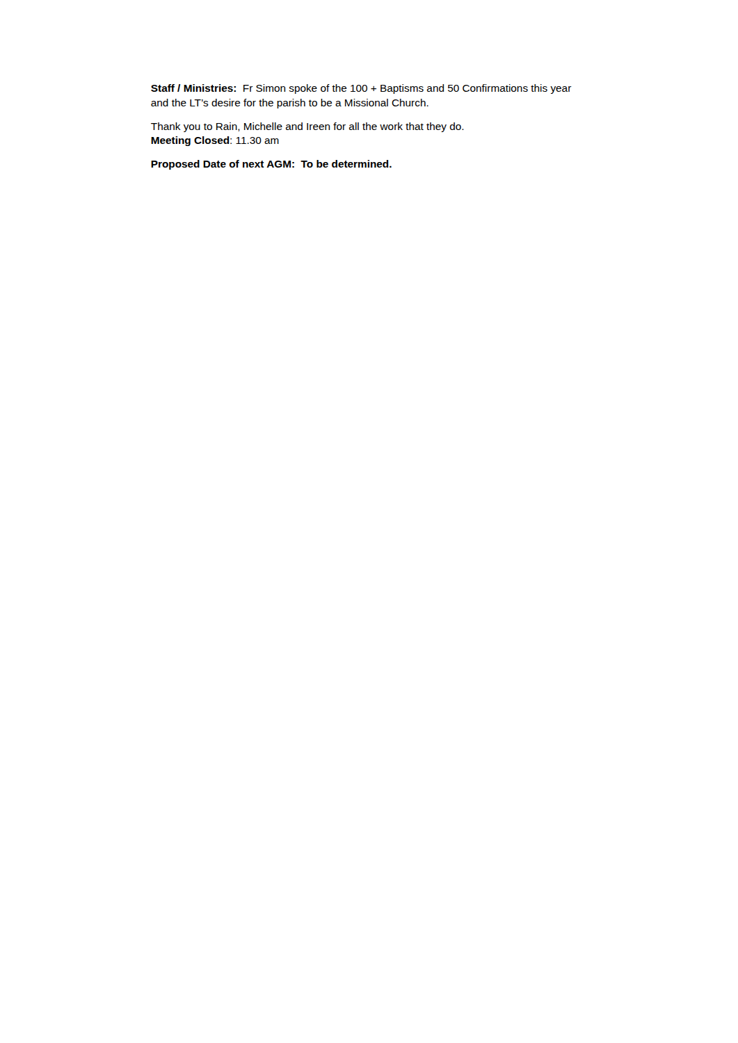Staff / Ministries: Fr Simon spoke of the 100 + Baptisms and 50 Confirmations this year and the LT’s desire for the parish to be a Missional Church.
Thank you to Rain, Michelle and Ireen for all the work that they do.
Meeting Closed: 11.30 am
Proposed Date of next AGM: To be determined.